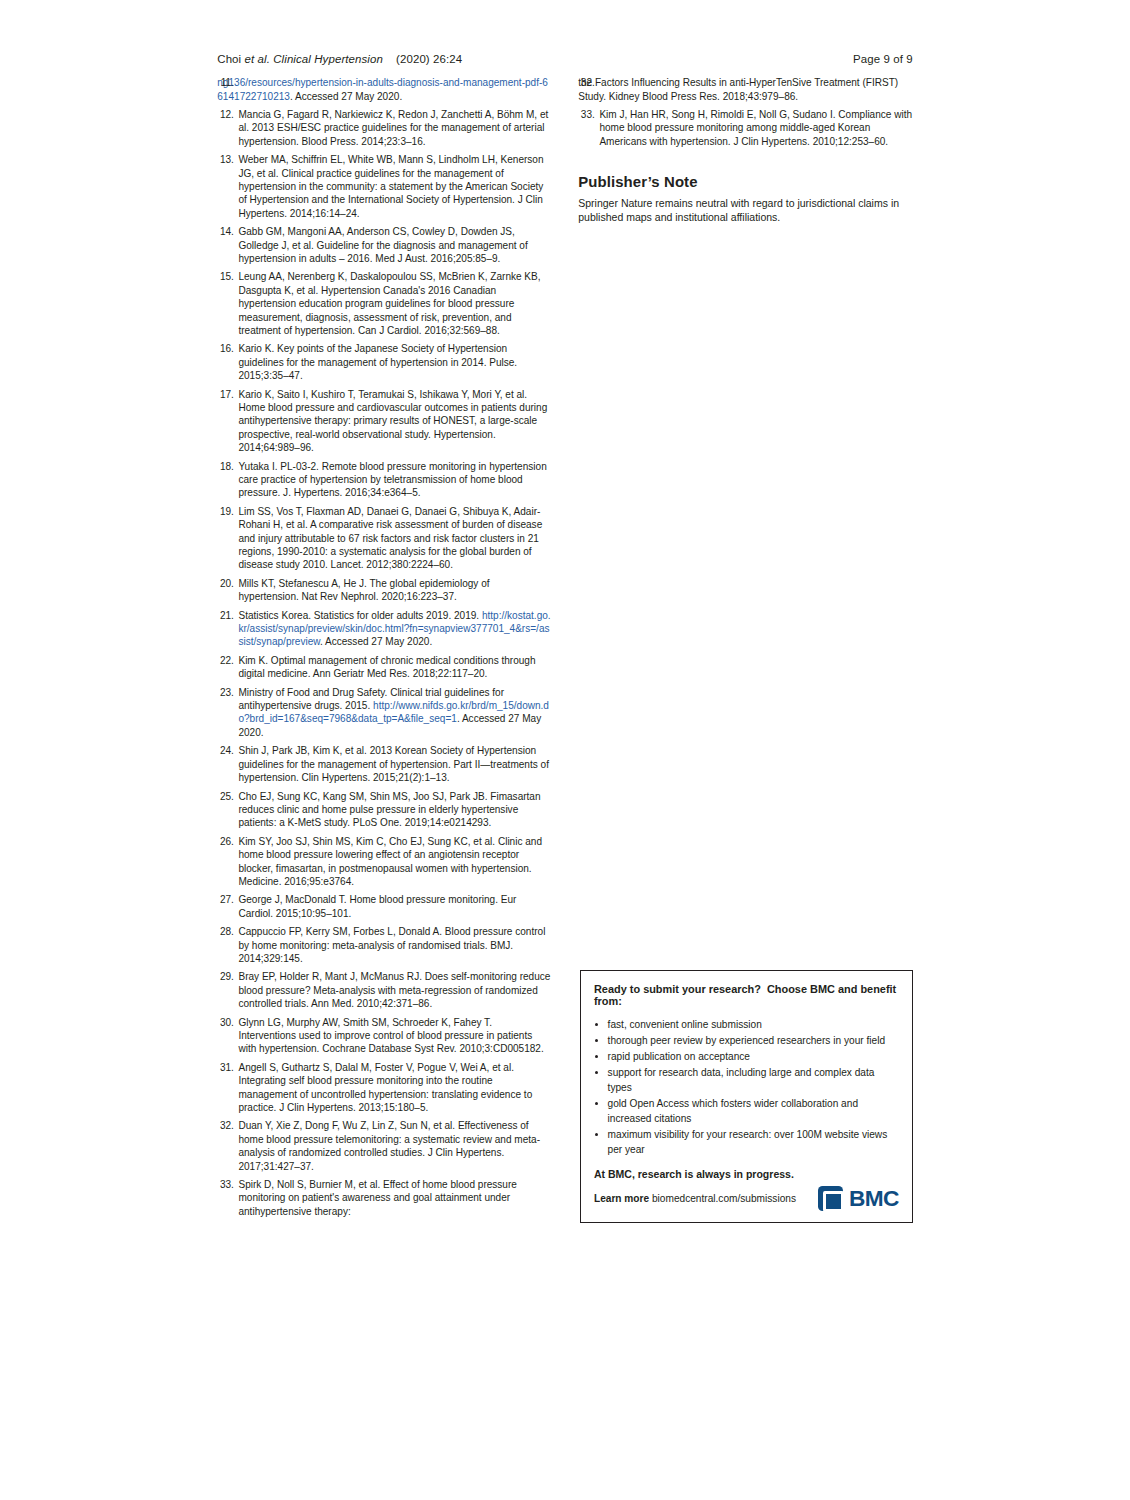Choi et al. Clinical Hypertension (2020) 26:24
Page 9 of 9
ng136/resources/hypertension-in-adults-diagnosis-and-management-pdf-66141722710213. Accessed 27 May 2020.
Mancia G, Fagard R, Narkiewicz K, Redon J, Zanchetti A, Böhm M, et al. 2013 ESH/ESC practice guidelines for the management of arterial hypertension. Blood Press. 2014;23:3–16.
Weber MA, Schiffrin EL, White WB, Mann S, Lindholm LH, Kenerson JG, et al. Clinical practice guidelines for the management of hypertension in the community: a statement by the American Society of Hypertension and the International Society of Hypertension. J Clin Hypertens. 2014;16:14–24.
Gabb GM, Mangoni AA, Anderson CS, Cowley D, Dowden JS, Golledge J, et al. Guideline for the diagnosis and management of hypertension in adults – 2016. Med J Aust. 2016;205:85–9.
Leung AA, Nerenberg K, Daskalopoulou SS, McBrien K, Zarnke KB, Dasgupta K, et al. Hypertension Canada's 2016 Canadian hypertension education program guidelines for blood pressure measurement, diagnosis, assessment of risk, prevention, and treatment of hypertension. Can J Cardiol. 2016;32:569–88.
Kario K. Key points of the Japanese Society of Hypertension guidelines for the management of hypertension in 2014. Pulse. 2015;3:35–47.
Kario K, Saito I, Kushiro T, Teramukai S, Ishikawa Y, Mori Y, et al. Home blood pressure and cardiovascular outcomes in patients during antihypertensive therapy: primary results of HONEST, a large-scale prospective, real-world observational study. Hypertension. 2014;64:989–96.
Yutaka I. PL-03-2. Remote blood pressure monitoring in hypertension care practice of hypertension by teletransmission of home blood pressure. J. Hypertens. 2016;34:e364–5.
Lim SS, Vos T, Flaxman AD, Danaei G, Danaei G, Shibuya K, Adair-Rohani H, et al. A comparative risk assessment of burden of disease and injury attributable to 67 risk factors and risk factor clusters in 21 regions, 1990-2010: a systematic analysis for the global burden of disease study 2010. Lancet. 2012;380:2224–60.
Mills KT, Stefanescu A, He J. The global epidemiology of hypertension. Nat Rev Nephrol. 2020;16:223–37.
Statistics Korea. Statistics for older adults 2019. 2019. http://kostat.go.kr/assist/synap/preview/skin/doc.html?fn=synapview377701_4&rs=/assist/synap/preview. Accessed 27 May 2020.
Kim K. Optimal management of chronic medical conditions through digital medicine. Ann Geriatr Med Res. 2018;22:117–20.
Ministry of Food and Drug Safety. Clinical trial guidelines for antihypertensive drugs. 2015. http://www.nifds.go.kr/brd/m_15/down.do?brd_id=167&seq=7968&data_tp=A&file_seq=1. Accessed 27 May 2020.
Shin J, Park JB, Kim K, et al. 2013 Korean Society of Hypertension guidelines for the management of hypertension. Part II—treatments of hypertension. Clin Hypertens. 2015;21(2):1–13.
Cho EJ, Sung KC, Kang SM, Shin MS, Joo SJ, Park JB. Fimasartan reduces clinic and home pulse pressure in elderly hypertensive patients: a K-MetS study. PLoS One. 2019;14:e0214293.
Kim SY, Joo SJ, Shin MS, Kim C, Cho EJ, Sung KC, et al. Clinic and home blood pressure lowering effect of an angiotensin receptor blocker, fimasartan, in postmenopausal women with hypertension. Medicine. 2016;95:e3764.
George J, MacDonald T. Home blood pressure monitoring. Eur Cardiol. 2015;10:95–101.
Cappuccio FP, Kerry SM, Forbes L, Donald A. Blood pressure control by home monitoring: meta-analysis of randomised trials. BMJ. 2014;329:145.
Bray EP, Holder R, Mant J, McManus RJ. Does self-monitoring reduce blood pressure? Meta-analysis with meta-regression of randomized controlled trials. Ann Med. 2010;42:371–86.
Glynn LG, Murphy AW, Smith SM, Schroeder K, Fahey T. Interventions used to improve control of blood pressure in patients with hypertension. Cochrane Database Syst Rev. 2010;3:CD005182.
Angell S, Guthartz S, Dalal M, Foster V, Pogue V, Wei A, et al. Integrating self blood pressure monitoring into the routine management of uncontrolled hypertension: translating evidence to practice. J Clin Hypertens. 2013;15:180–5.
Duan Y, Xie Z, Dong F, Wu Z, Lin Z, Sun N, et al. Effectiveness of home blood pressure telemonitoring: a systematic review and meta-analysis of randomized controlled studies. J Clin Hypertens. 2017;31:427–37.
Spirk D, Noll S, Burnier M, et al. Effect of home blood pressure monitoring on patient's awareness and goal attainment under antihypertensive therapy:
the Factors Influencing Results in anti-HyperTenSive Treatment (FIRST) Study. Kidney Blood Press Res. 2018;43:979–86.
Kim J, Han HR, Song H, Rimoldi E, Noll G, Sudano I. Compliance with home blood pressure monitoring among middle-aged Korean Americans with hypertension. J Clin Hypertens. 2010;12:253–60.
Publisher’s Note
Springer Nature remains neutral with regard to jurisdictional claims in published maps and institutional affiliations.
Ready to submit your research? Choose BMC and benefit from:
fast, convenient online submission
thorough peer review by experienced researchers in your field
rapid publication on acceptance
support for research data, including large and complex data types
gold Open Access which fosters wider collaboration and increased citations
maximum visibility for your research: over 100M website views per year
At BMC, research is always in progress.
Learn more biomedcentral.com/submissions
BMC